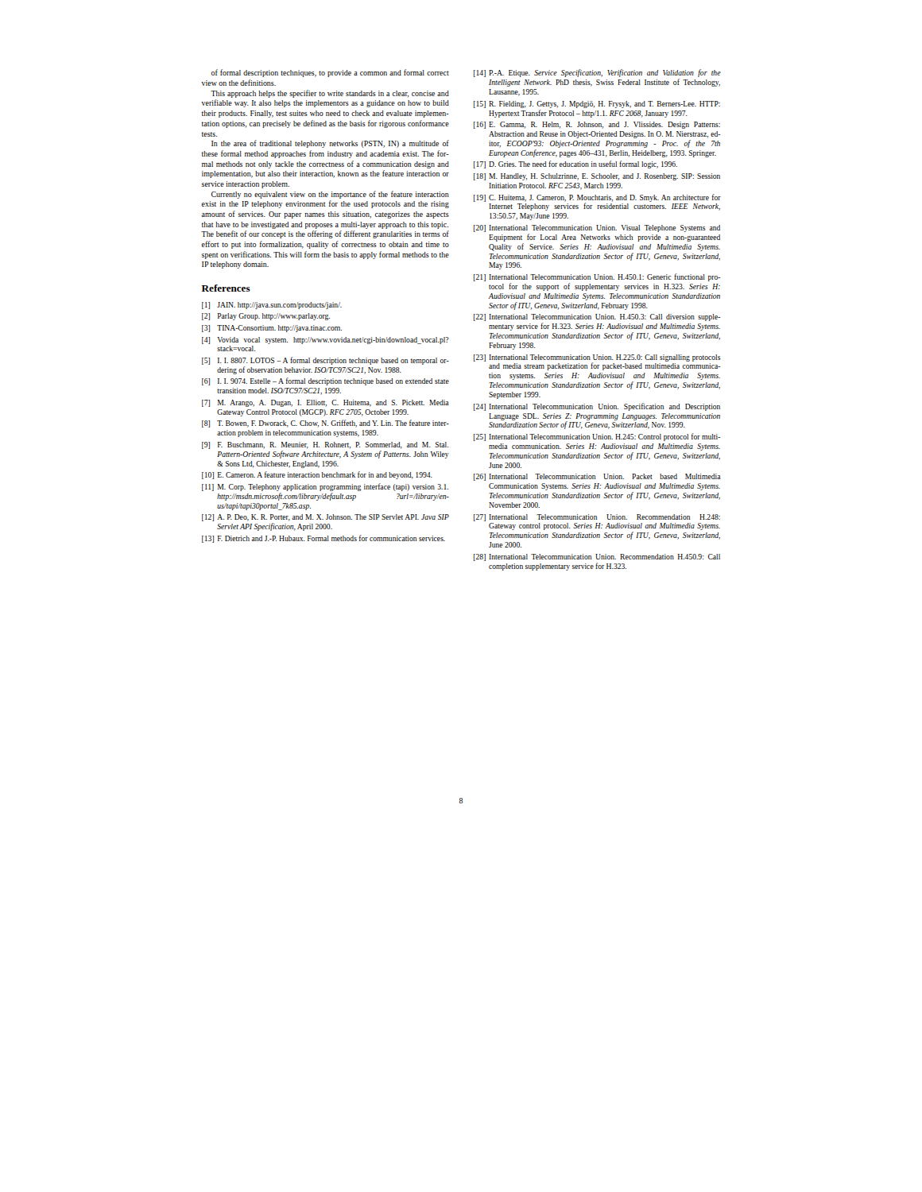of formal description techniques, to provide a common and formal correct view on the definitions.
This approach helps the specifier to write standards in a clear, concise and verifiable way. It also helps the implementors as a guidance on how to build their products. Finally, test suites who need to check and evaluate implementation options, can precisely be defined as the basis for rigorous conformance tests.
In the area of traditional telephony networks (PSTN, IN) a multitude of these formal method approaches from industry and academia exist. The formal methods not only tackle the correctness of a communication design and implementation, but also their interaction, known as the feature interaction or service interaction problem.
Currently no equivalent view on the importance of the feature interaction exist in the IP telephony environment for the used protocols and the rising amount of services. Our paper names this situation, categorizes the aspects that have to be investigated and proposes a multi-layer approach to this topic. The benefit of our concept is the offering of different granularities in terms of effort to put into formalization, quality of correctness to obtain and time to spent on verifications. This will form the basis to apply formal methods to the IP telephony domain.
References
JAIN. http://java.sun.com/products/jain/.
Parlay Group. http://www.parlay.org.
TINA-Consortium. http://java.tinac.com.
Vovida vocal system. http://www.vovida.net/cgi-bin/download_vocal.pl?stack=vocal.
I. I. 8807. LOTOS – A formal description technique based on temporal ordering of observation behavior. ISO/TC97/SC21, Nov. 1988.
I. I. 9074. Estelle – A formal description technique based on extended state transition model. ISO/TC97/SC21, 1999.
M. Arango, A. Dugan, I. Elliott, C. Huitema, and S. Pickett. Media Gateway Control Protocol (MGCP). RFC 2705, October 1999.
T. Bowen, F. Dworack, C. Chow, N. Griffeth, and Y. Lin. The feature interaction problem in telecommunication systems, 1989.
F. Buschmann, R. Meunier, H. Rohnert, P. Sommerlad, and M. Stal. Pattern-Oriented Software Architecture, A System of Patterns. John Wiley & Sons Ltd, Chichester, England, 1996.
E. Cameron. A feature interaction benchmark for in and beyond, 1994.
M. Corp. Telephony application programming interface (tapi) version 3.1. http://msdn.microsoft.com/library/default.asp ?url=/library/en-us/tapi/tapi30portal_7k85.asp.
A. P. Deo, K. R. Porter, and M. X. Johnson. The SIP Servlet API. Java SIP Servlet API Specification, April 2000.
F. Dietrich and J.-P. Hubaux. Formal methods for communication services.
P.-A. Etique. Service Specification, Verification and Validation for the Intelligent Network. PhD thesis, Swiss Federal Institute of Technology, Lausanne, 1995.
R. Fielding, J. Gettys, J. Mpdgiö, H. Frysyk, and T. Berners-Lee. HTTP: Hypertext Transfer Protocol – http/1.1. RFC 2068, January 1997.
E. Gamma, R. Helm, R. Johnson, and J. Vlissides. Design Patterns: Abstraction and Reuse in Object-Oriented Designs. In O. M. Nierstrasz, editor, ECOOP'93: Object-Oriented Programming - Proc. of the 7th European Conference, pages 406–431, Berlin, Heidelberg, 1993. Springer.
D. Gries. The need for education in useful formal logic, 1996.
M. Handley, H. Schulzrinne, E. Schooler, and J. Rosenberg. SIP: Session Initiation Protocol. RFC 2543, March 1999.
C. Huitema, J. Cameron, P. Mouchtaris, and D. Smyk. An architecture for Internet Telephony services for residential customers. IEEE Network, 13:50.57, May/June 1999.
International Telecommunication Union. Visual Telephone Systems and Equipment for Local Area Networks which provide a non-guaranteed Quality of Service. Series H: Audiovisual and Multimedia Sytems. Telecommunication Standardization Sector of ITU, Geneva, Switzerland, May 1996.
International Telecommunication Union. H.450.1: Generic functional protocol for the support of supplementary services in H.323. Series H: Audiovisual and Multimedia Sytems. Telecommunication Standardization Sector of ITU, Geneva, Switzerland, February 1998.
International Telecommunication Union. H.450.3: Call diversion supplementary service for H.323. Series H: Audiovisual and Multimedia Sytems. Telecommunication Standardization Sector of ITU, Geneva, Switzerland, February 1998.
International Telecommunication Union. H.225.0: Call signalling protocols and media stream packetization for packet-based multimedia communication systems. Series H: Audiovisual and Multimedia Sytems. Telecommunication Standardization Sector of ITU, Geneva, Switzerland, September 1999.
International Telecommunication Union. Specification and Description Language SDL. Series Z: Programming Languages. Telecommunication Standardization Sector of ITU, Geneva, Switzerland, Nov. 1999.
International Telecommunication Union. H.245: Control protocol for multimedia communication. Series H: Audiovisual and Multimedia Sytems. Telecommunication Standardization Sector of ITU, Geneva, Switzerland, June 2000.
International Telecommunication Union. Packet based Multimedia Communication Systems. Series H: Audiovisual and Multimedia Sytems. Telecommunication Standardization Sector of ITU, Geneva, Switzerland, November 2000.
International Telecommunication Union. Recommendation H.248: Gateway control protocol. Series H: Audiovisual and Multimedia Sytems. Telecommunication Standardization Sector of ITU, Geneva, Switzerland, June 2000.
International Telecommunication Union. Recommendation H.450.9: Call completion supplementary service for H.323.
8